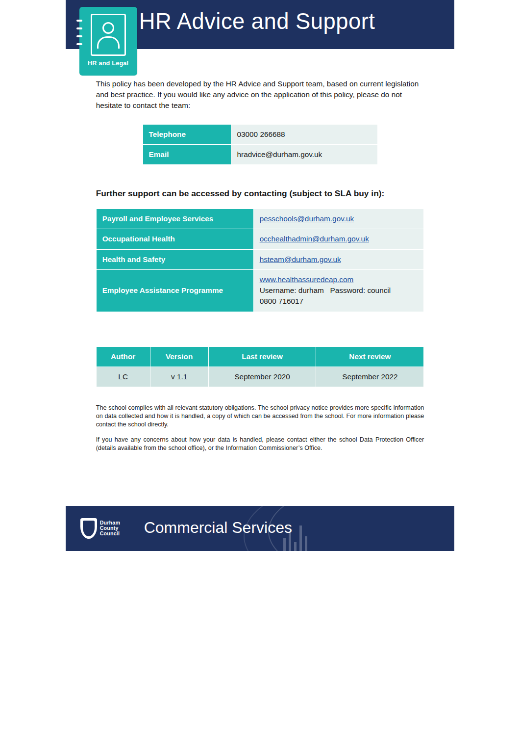HR and Legal
HR Advice and Support
This policy has been developed by the HR Advice and Support team, based on current legislation and best practice. If you would like any advice on the application of this policy, please do not hesitate to contact the team:
| Telephone | 03000 266688 |
| Email | hradvice@durham.gov.uk |
Further support can be accessed by contacting (subject to SLA buy in):
| Payroll and Employee Services | pesschools@durham.gov.uk |
| Occupational Health | occhealthadmin@durham.gov.uk |
| Health and Safety | hsteam@durham.gov.uk |
| Employee Assistance Programme | www.healthassuredeap.com Username: durham Password: council 0800 716017 |
| Author | Version | Last review | Next review |
| --- | --- | --- | --- |
| LC | v 1.1 | September 2020 | September 2022 |
The school complies with all relevant statutory obligations. The school privacy notice provides more specific information on data collected and how it is handled, a copy of which can be accessed from the school. For more information please contact the school directly.
If you have any concerns about how your data is handled, please contact either the school Data Protection Officer (details available from the school office), or the Information Commissioner’s Office.
Durham
County Council
Commercial Services